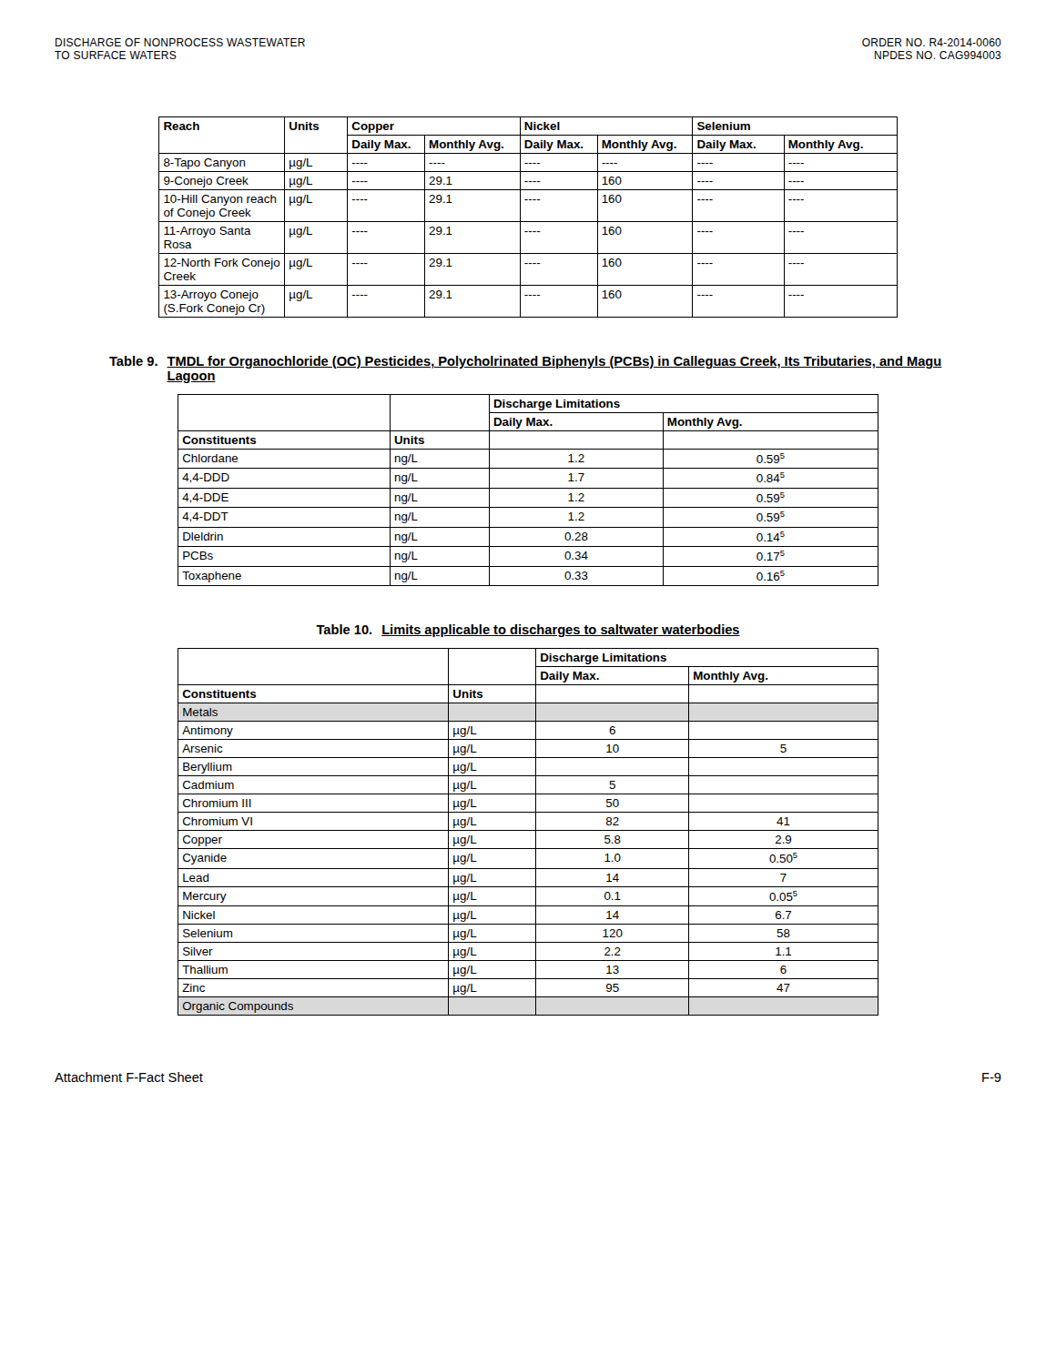DISCHARGE OF NONPROCESS WASTEWATER
TO SURFACE WATERS
ORDER NO. R4-2014-0060
NPDES NO. CAG994003
| Reach | Units | Copper | Nickel | Selenium |
| --- | --- | --- | --- | --- |
| Daily Max. | Monthly Avg. | Daily Max. | Monthly Avg. | Daily Max. | Monthly Avg. |
| 8-Tapo Canyon | µg/L | ---- | ---- | ---- | ---- | ---- | ---- |
| 9-Conejo Creek | µg/L | ---- | 29.1 | ---- | 160 | ---- | ---- |
| 10-Hill Canyon reach of Conejo Creek | µg/L | ---- | 29.1 | ---- | 160 | ---- | ---- |
| 11-Arroyo Santa Rosa | µg/L | ---- | 29.1 | ---- | 160 | ---- | ---- |
| 12-North Fork Conejo Creek | µg/L | ---- | 29.1 | ---- | 160 | ---- | ---- |
| 13-Arroyo Conejo (S.Fork Conejo Cr) | µg/L | ---- | 29.1 | ---- | 160 | ---- | ---- |
Table 9.
TMDL for Organochloride (OC) Pesticides, Polycholrinated Biphenyls (PCBs) in Calleguas Creek, Its Tributaries, and Magu Lagoon
| | | Discharge Limitations |
| Daily Max. | Monthly Avg. |
| Constituents | Units | | |
| Chlordane | ng/L | 1.2 | 0.59 5 |
| 4,4-DDD | ng/L | 1.7 | 0.84 5 |
| 4,4-DDE | ng/L | 1.2 | 0.59 5 |
| 4,4-DDT | ng/L | 1.2 | 0.59 5 |
| Dleldrin | ng/L | 0.28 | 0.14 5 |
| PCBs | ng/L | 0.34 | 0.17 5 |
| Toxaphene | ng/L | 0.33 | 0.16 5 |
Table 10.
Limits applicable to discharges to saltwater waterbodies
| | | Discharge Limitations |
| Daily Max. | Monthly Avg. |
| Constituents | Units | | |
| Metals | | | |
| Antimony | µg/L | 6 | |
| Arsenic | µg/L | 10 | 5 |
| Beryllium | µg/L | | |
| Cadmium | µg/L | 5 | |
| Chromium III | µg/L | 50 | |
| Chromium VI | µg/L | 82 | 41 |
| Copper | µg/L | 5.8 | 2.9 |
| Cyanide | µg/L | 1.0 | 0.50 5 |
| Lead | µg/L | 14 | 7 |
| Mercury | µg/L | 0.1 | 0.05 5 |
| Nickel | µg/L | 14 | 6.7 |
| Selenium | µg/L | 120 | 58 |
| Silver | µg/L | 2.2 | 1.1 |
| Thallium | µg/L | 13 | 6 |
| Zinc | µg/L | 95 | 47 |
| Organic Compounds | | | |
Attachment F-Fact Sheet
F-9